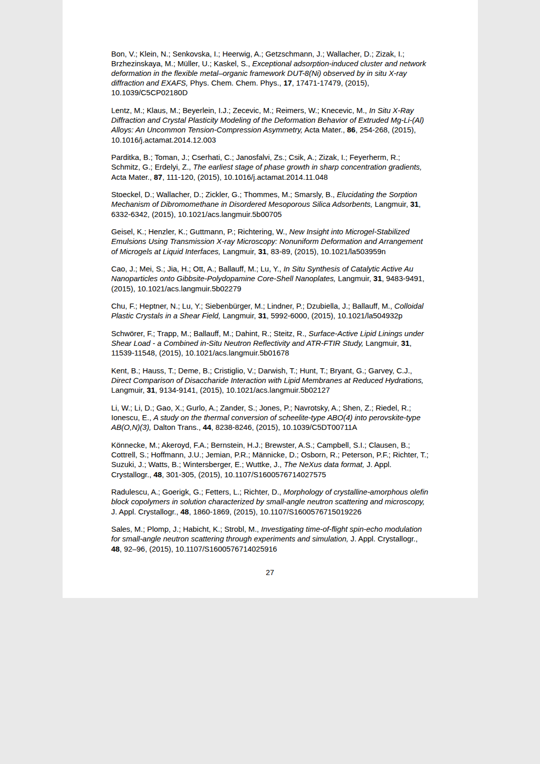Bon, V.; Klein, N.; Senkovska, I.; Heerwig, A.; Getzschmann, J.; Wallacher, D.; Zizak, I.; Brzhezinskaya, M.; Müller, U.; Kaskel, S., Exceptional adsorption-induced cluster and network deformation in the flexible metal–organic framework DUT-8(Ni) observed by in situ X-ray diffraction and EXAFS, Phys. Chem. Chem. Phys., 17, 17471-17479, (2015), 10.1039/C5CP02180D
Lentz, M.; Klaus, M.; Beyerlein, I.J.; Zecevic, M.; Reimers, W.; Knecevic, M., In Situ X-Ray Diffraction and Crystal Plasticity Modeling of the Deformation Behavior of Extruded Mg-Li-(Al) Alloys: An Uncommon Tension-Compression Asymmetry, Acta Mater., 86, 254-268, (2015), 10.1016/j.actamat.2014.12.003
Parditka, B.; Toman, J.; Cserhati, C.; Janosfalvi, Zs.; Csik, A.; Zizak, I.; Feyerherm, R.; Schmitz, G.; Erdelyi, Z., The earliest stage of phase growth in sharp concentration gradients, Acta Mater., 87, 111-120, (2015), 10.1016/j.actamat.2014.11.048
Stoeckel, D.; Wallacher, D.; Zickler, G.; Thommes, M.; Smarsly, B., Elucidating the Sorption Mechanism of Dibromomethane in Disordered Mesoporous Silica Adsorbents, Langmuir, 31, 6332-6342, (2015), 10.1021/acs.langmuir.5b00705
Geisel, K.; Henzler, K.; Guttmann, P.; Richtering, W., New Insight into Microgel-Stabilized Emulsions Using Transmission X-ray Microscopy: Nonuniform Deformation and Arrangement of Microgels at Liquid Interfaces, Langmuir, 31, 83-89, (2015), 10.1021/la503959n
Cao, J.; Mei, S.; Jia, H.; Ott, A.; Ballauff, M.; Lu, Y., In Situ Synthesis of Catalytic Active Au Nanoparticles onto Gibbsite-Polydopamine Core-Shell Nanoplates, Langmuir, 31, 9483-9491, (2015), 10.1021/acs.langmuir.5b02279
Chu, F.; Heptner, N.; Lu, Y.; Siebenbürger, M.; Lindner, P.; Dzubiella, J.; Ballauff, M., Colloidal Plastic Crystals in a Shear Field, Langmuir, 31, 5992-6000, (2015), 10.1021/la504932p
Schwörer, F.; Trapp, M.; Ballauff, M.; Dahint, R.; Steitz, R., Surface-Active Lipid Linings under Shear Load - a Combined in-Situ Neutron Reflectivity and ATR-FTIR Study, Langmuir, 31, 11539-11548, (2015), 10.1021/acs.langmuir.5b01678
Kent, B.; Hauss, T.; Deme, B.; Cristiglio, V.; Darwish, T.; Hunt, T.; Bryant, G.; Garvey, C.J., Direct Comparison of Disaccharide Interaction with Lipid Membranes at Reduced Hydrations, Langmuir, 31, 9134-9141, (2015), 10.1021/acs.langmuir.5b02127
Li, W.; Li, D.; Gao, X.; Gurlo, A.; Zander, S.; Jones, P.; Navrotsky, A.; Shen, Z.; Riedel, R.; Ionescu, E., A study on the thermal conversion of scheelite-type ABO(4) into perovskite-type AB(O,N)(3), Dalton Trans., 44, 8238-8246, (2015), 10.1039/C5DT00711A
Könnecke, M.; Akeroyd, F.A.; Bernstein, H.J.; Brewster, A.S.; Campbell, S.I.; Clausen, B.; Cottrell, S.; Hoffmann, J.U.; Jemian, P.R.; Männicke, D.; Osborn, R.; Peterson, P.F.; Richter, T.; Suzuki, J.; Watts, B.; Wintersberger, E.; Wuttke, J., The NeXus data format, J. Appl. Crystallogr., 48, 301-305, (2015), 10.1107/S1600576714027575
Radulescu, A.; Goerigk, G.; Fetters, L.; Richter, D., Morphology of crystalline-amorphous olefin block copolymers in solution characterized by small-angle neutron scattering and microscopy, J. Appl. Crystallogr., 48, 1860-1869, (2015), 10.1107/S1600576715019226
Sales, M.; Plomp, J.; Habicht, K.; Strobl, M., Investigating time-of-flight spin-echo modulation for small-angle neutron scattering through experiments and simulation, J. Appl. Crystallogr., 48, 92–96, (2015), 10.1107/S1600576714025916
27